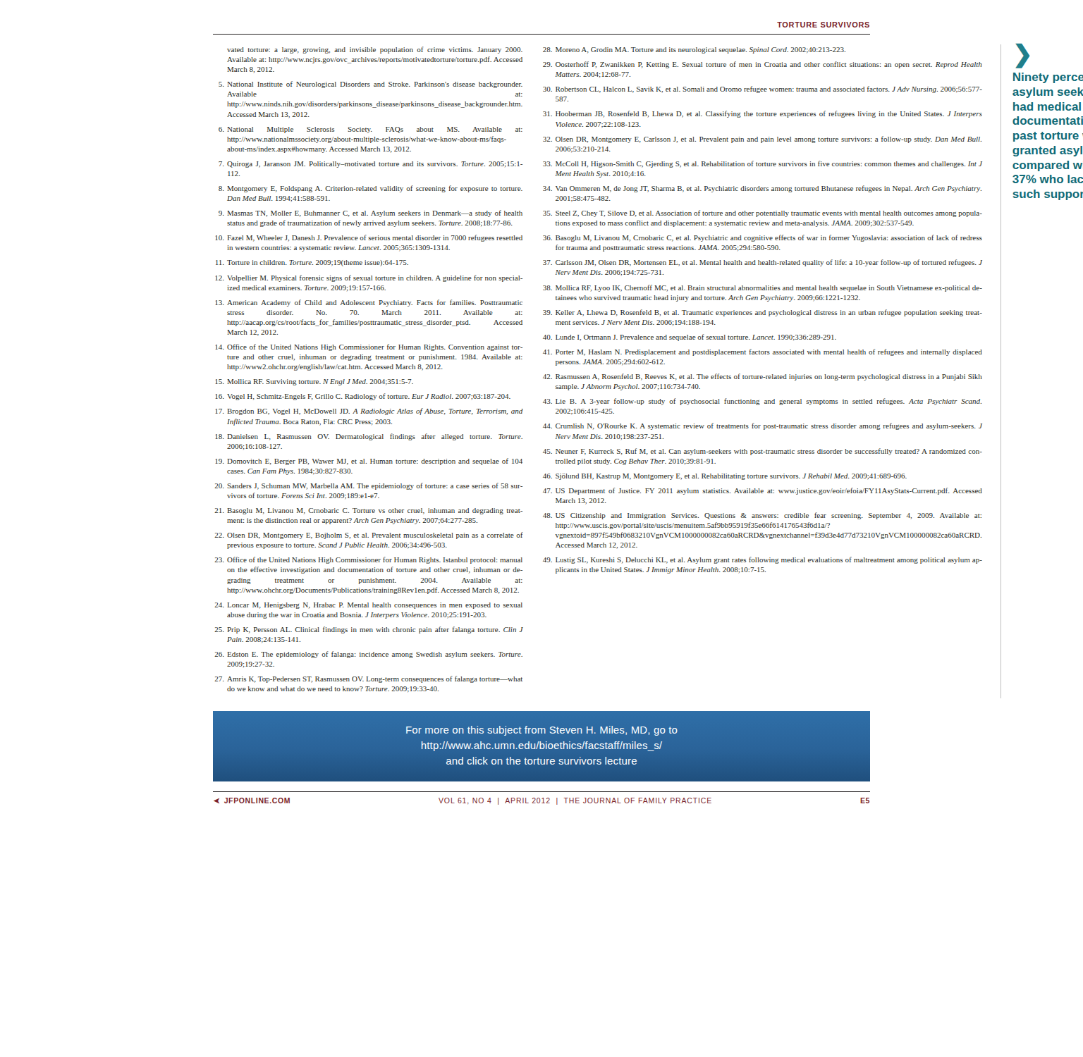Torture survivors
0vated torture: a large, growing, and invisible population of crime victims. January 2000. Available at: http://www.ncjrs.gov/ovc_archives/reports/motivatedtorture/torture.pdf. Accessed March 8, 2012.
5 National Institute of Neurological Disorders and Stroke. Parkinson's disease backgrounder. Available at: http://www.ninds.nih.gov/disorders/parkinsons_disease/parkinsons_disease_backgrounder.htm. Accessed March 13, 2012.
6 National Multiple Sclerosis Society. FAQs about MS. Available at: http://www.nationalmssociety.org/about-multiple-sclerosis/what-we-know-about-ms/faqs-about-ms/index.aspx#howmany. Accessed March 13, 2012.
7 Quiroga J, Jaranson JM. Politically–motivated torture and its survivors. Torture. 2005;15:1-112.
8 Montgomery E, Foldspang A. Criterion-related validity of screening for exposure to torture. Dan Med Bull. 1994;41:588-591.
9 Masmas TN, Moller E, Buhmanner C, et al. Asylum seekers in Denmark—a study of health status and grade of traumatization of newly arrived asylum seekers. Torture. 2008;18:77-86.
10 Fazel M, Wheeler J, Danesh J. Prevalence of serious mental disorder in 7000 refugees resettled in western countries: a systematic review. Lancet. 2005;365:1309-1314.
11 Torture in children. Torture. 2009;19(theme issue):64-175.
12 Volpellier M. Physical forensic signs of sexual torture in children. A guideline for non specialized medical examiners. Torture. 2009;19:157-166.
13 American Academy of Child and Adolescent Psychiatry. Facts for families. Posttraumatic stress disorder. No. 70. March 2011. Available at: http://aacap.org/cs/root/facts_for_families/posttraumatic_stress_disorder_ptsd. Accessed March 12, 2012.
14 Office of the United Nations High Commissioner for Human Rights. Convention against torture and other cruel, inhuman or degrading treatment or punishment. 1984. Available at: http://www2.ohchr.org/english/law/cat.htm. Accessed March 8, 2012.
15 Mollica RF. Surviving torture. N Engl J Med. 2004;351:5-7.
16 Vogel H, Schmitz-Engels F, Grillo C. Radiology of torture. Eur J Radiol. 2007;63:187-204.
17 Brogdon BG, Vogel H, McDowell JD. A Radiologic Atlas of Abuse, Torture, Terrorism, and Inflicted Trauma. Boca Raton, Fla: CRC Press; 2003.
18 Danielsen L, Rasmussen OV. Dermatological findings after alleged torture. Torture. 2006;16:108-127.
19 Domovitch E, Berger PB, Wawer MJ, et al. Human torture: description and sequelae of 104 cases. Can Fam Phys. 1984;30:827-830.
20 Sanders J, Schuman MW, Marbella AM. The epidemiology of torture: a case series of 58 survivors of torture. Forens Sci Int. 2009;189:e1-e7.
21 Basoglu M, Livanou M, Crnobaric C. Torture vs other cruel, inhuman and degrading treatment: is the distinction real or apparent? Arch Gen Psychiatry. 2007;64:277-285.
22 Olsen DR, Montgomery E, Bojholm S, et al. Prevalent musculoskeletal pain as a correlate of previous exposure to torture. Scand J Public Health. 2006;34:496-503.
23 Office of the United Nations High Commissioner for Human Rights. Istanbul protocol: manual on the effective investigation and documentation of torture and other cruel, inhuman or degrading treatment or punishment. 2004. Available at: http://www.ohchr.org/Documents/Publications/training8Rev1en.pdf. Accessed March 8, 2012.
24 Loncar M, Henigsberg N, Hrabac P. Mental health consequences in men exposed to sexual abuse during the war in Croatia and Bosnia. J Interpers Violence. 2010;25:191-203.
25 Prip K, Persson AL. Clinical findings in men with chronic pain after falanga torture. Clin J Pain. 2008;24:135-141.
26 Edston E. The epidemiology of falanga: incidence among Swedish asylum seekers. Torture. 2009;19:27-32.
27 Amris K, Top-Pedersen ST, Rasmussen OV. Long-term consequences of falanga torture—what do we know and what do we need to know? Torture. 2009;19:33-40.
28 Moreno A, Grodin MA. Torture and its neurological sequelae. Spinal Cord. 2002;40:213-223.
29 Oosterhoff P, Zwanikken P, Ketting E. Sexual torture of men in Croatia and other conflict situations: an open secret. Reprod Health Matters. 2004;12:68-77.
30 Robertson CL, Halcon L, Savik K, et al. Somali and Oromo refugee women: trauma and associated factors. J Adv Nursing. 2006;56:577-587.
31 Hooberman JB, Rosenfeld B, Lhewa D, et al. Classifying the torture experiences of refugees living in the United States. J Interpers Violence. 2007;22:108-123.
32 Olsen DR, Montgomery E, Carlsson J, et al. Prevalent pain and pain level among torture survivors: a follow-up study. Dan Med Bull. 2006;53:210-214.
33 McColl H, Higson-Smith C, Gjerding S, et al. Rehabilitation of torture survivors in five countries: common themes and challenges. Int J Ment Health Syst. 2010;4:16.
34 Van Ommeren M, de Jong JT, Sharma B, et al. Psychiatric disorders among tortured Bhutanese refugees in Nepal. Arch Gen Psychiatry. 2001;58:475-482.
35 Steel Z, Chey T, Silove D, et al. Association of torture and other potentially traumatic events with mental health outcomes among populations exposed to mass conflict and displacement: a systematic review and meta-analysis. JAMA. 2009;302:537-549.
36 Basoglu M, Livanou M, Crnobaric C, et al. Psychiatric and cognitive effects of war in former Yugoslavia: association of lack of redress for trauma and posttraumatic stress reactions. JAMA. 2005;294:580-590.
37 Carlsson JM, Olsen DR, Mortensen EL, et al. Mental health and health-related quality of life: a 10-year follow-up of tortured refugees. J Nerv Ment Dis. 2006;194:725-731.
38 Mollica RF, Lyoo IK, Chernoff MC, et al. Brain structural abnormalities and mental health sequelae in South Vietnamese ex-political detainees who survived traumatic head injury and torture. Arch Gen Psychiatry. 2009;66:1221-1232.
39 Keller A, Lhewa D, Rosenfeld B, et al. Traumatic experiences and psychological distress in an urban refugee population seeking treatment services. J Nerv Ment Dis. 2006;194:188-194.
40 Lunde I, Ortmann J. Prevalence and sequelae of sexual torture. Lancet. 1990;336:289-291.
41 Porter M, Haslam N. Predisplacement and postdisplacement factors associated with mental health of refugees and internally displaced persons. JAMA. 2005;294:602-612.
42 Rasmussen A, Rosenfeld B, Reeves K, et al. The effects of torture-related injuries on long-term psychological distress in a Punjabi Sikh sample. J Abnorm Psychol. 2007;116:734-740.
43 Lie B. A 3-year follow-up study of psychosocial functioning and general symptoms in settled refugees. Acta Psychiatr Scand. 2002;106:415-425.
44 Crumlish N, O'Rourke K. A systematic review of treatments for post-traumatic stress disorder among refugees and asylum-seekers. J Nerv Ment Dis. 2010;198:237-251.
45 Neuner F, Kurreck S, Ruf M, et al. Can asylum-seekers with post-traumatic stress disorder be successfully treated? A randomized controlled pilot study. Cog Behav Ther. 2010;39:81-91.
46 Sjölund BH, Kastrup M, Montgomery E, et al. Rehabilitating torture survivors. J Rehabil Med. 2009;41:689-696.
47 US Department of Justice. FY 2011 asylum statistics. Available at: www.justice.gov/eoir/efoia/FY11AsyStats-Current.pdf. Accessed March 13, 2012.
48 US Citizenship and Immigration Services. Questions & answers: credible fear screening. September 4, 2009. Available at: http://www.uscis.gov/portal/site/uscis/menuitem.5af9bb95919f35e66f614176543f6d1a/?vgnextoid=897f549bf0683210VgnVCM1000000082ca60aRCRD&vgnextchannel=f39d3e4d77d73210VgnVCM100000082ca60aRCRD. Accessed March 12, 2012.
49 Lustig SL, Kureshi S, Delucchi KL, et al. Asylum grant rates following medical evaluations of maltreatment among political asylum applicants in the United States. J Immigr Minor Health. 2008;10:7-15.
❯
Ninety percent of asylum seekers who had medical documentation of past torture were granted asylum, compared with just 37% who lacked such support.
For more on this subject from Steven H. Miles, MD, go to
http://www.ahc.umn.edu/bioethics/facstaff/miles_s/
and click on the torture survivors lecture
➤ JFPONLINE.COM
VOL 61, NO 4 | APRIL 2012 | THE JOURNAL OF FAMILY PRACTICE
E5